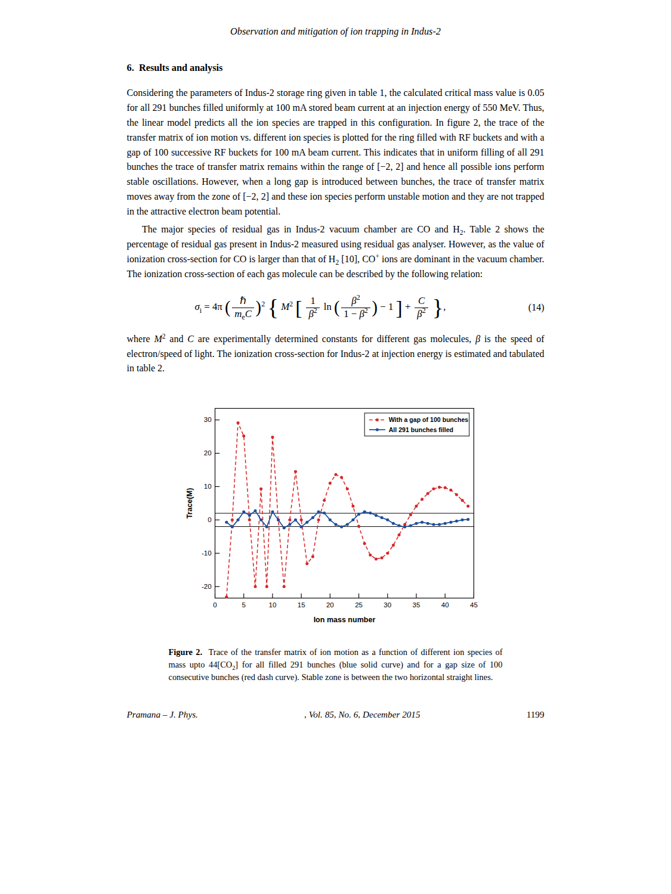Observation and mitigation of ion trapping in Indus-2
6. Results and analysis
Considering the parameters of Indus-2 storage ring given in table 1, the calculated critical mass value is 0.05 for all 291 bunches filled uniformly at 100 mA stored beam current at an injection energy of 550 MeV. Thus, the linear model predicts all the ion species are trapped in this configuration. In figure 2, the trace of the transfer matrix of ion motion vs. different ion species is plotted for the ring filled with RF buckets and with a gap of 100 successive RF buckets for 100 mA beam current. This indicates that in uniform filling of all 291 bunches the trace of transfer matrix remains within the range of [−2, 2] and hence all possible ions perform stable oscillations. However, when a long gap is introduced between bunches, the trace of transfer matrix moves away from the zone of [−2, 2] and these ion species perform unstable motion and they are not trapped in the attractive electron beam potential.
The major species of residual gas in Indus-2 vacuum chamber are CO and H2. Table 2 shows the percentage of residual gas present in Indus-2 measured using residual gas analyser. However, as the value of ionization cross-section for CO is larger than that of H2 [10], CO+ ions are dominant in the vacuum chamber. The ionization cross-section of each gas molecule can be described by the following relation:
σi = 4π (ℏmeC)2 { M2 [ 1 β2 ln (β21 − β2) − 1 ] + Cβ2 },
(14)
where M2 and C are experimentally determined constants for different gas molecules, β is the speed of electron/speed of light. The ionization cross-section for Indus-2 at injection energy is estimated and tabulated in table 2.
30 20 10 0 -10 -20 0 5 10 15 20 25 30 35 40 45 Ion mass number Trace(M) With a gap of 100 bunches All 291 bunches filled
Figure 2. Trace of the transfer matrix of ion motion as a function of different ion species of mass upto 44[CO2] for all filled 291 bunches (blue solid curve) and for a gap size of 100 consecutive bunches (red dash curve). Stable zone is between the two horizontal straight lines.
Pramana – J. Phys., Vol. 85, No. 6, December 2015 1199